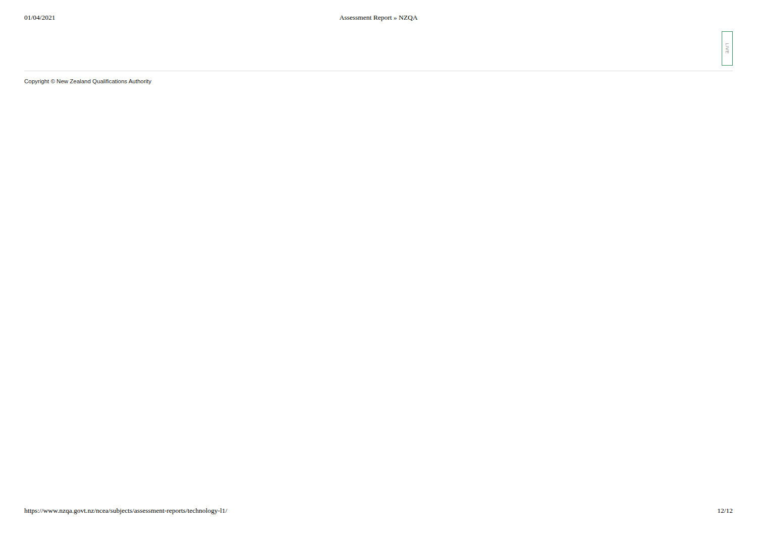01/04/2021
Assessment Report » NZQA
LIVE
Copyright © New Zealand Qualifications Authority
https://www.nzqa.govt.nz/ncea/subjects/assessment-reports/technology-l1/
12/12